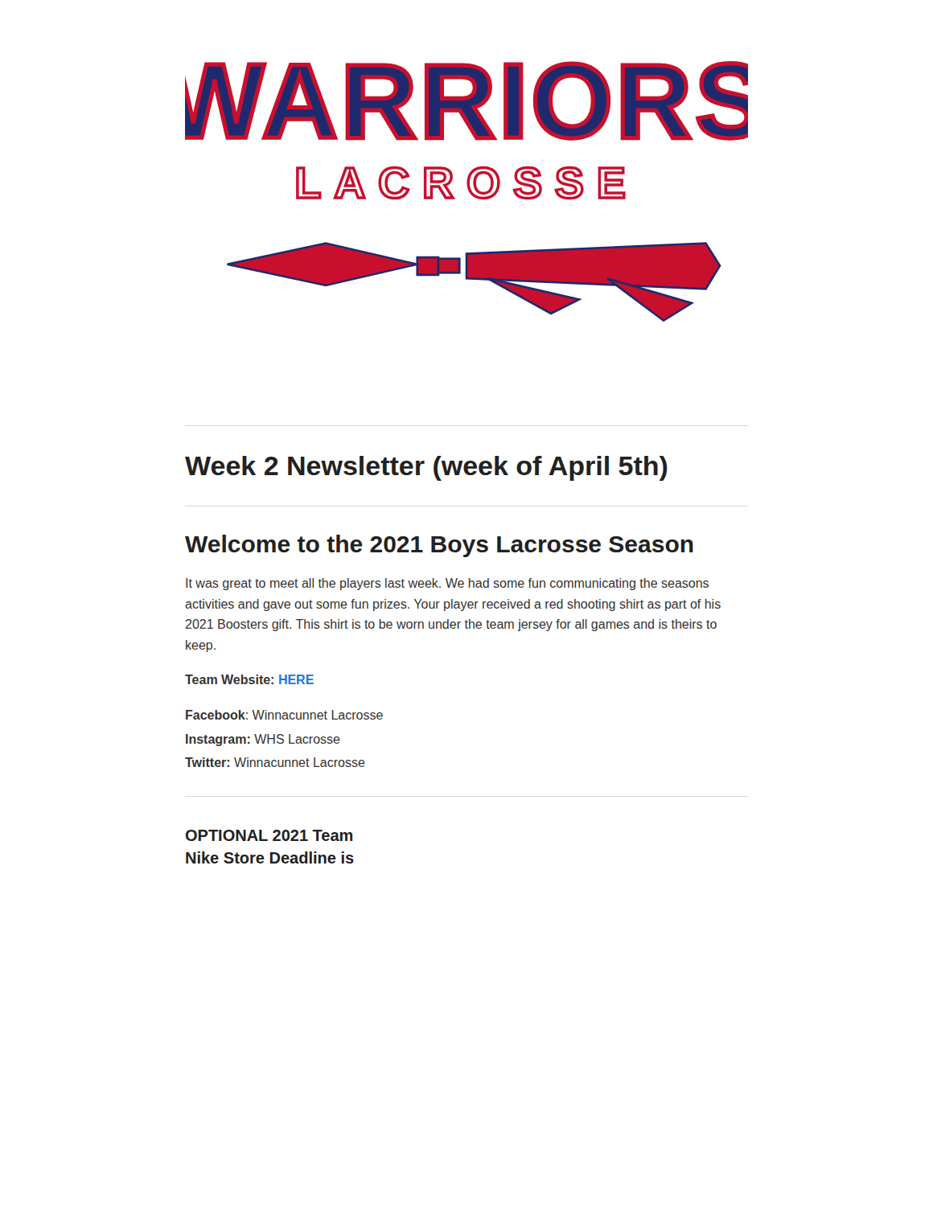WARRIORS LACROSSE
Week 2 Newsletter (week of April 5th)
Welcome to the 2021 Boys Lacrosse Season
It was great to meet all the players last week. We had some fun communicating the seasons activities and gave out some fun prizes. Your player received a red shooting shirt as part of his 2021 Boosters gift. This shirt is to be worn under the team jersey for all games and is theirs to keep.
Team Website: HERE
Facebook: Winnacunnet Lacrosse
Instagram: WHS Lacrosse
Twitter: Winnacunnet Lacrosse
OPTIONAL 2021 Team
Nike Store Deadline is